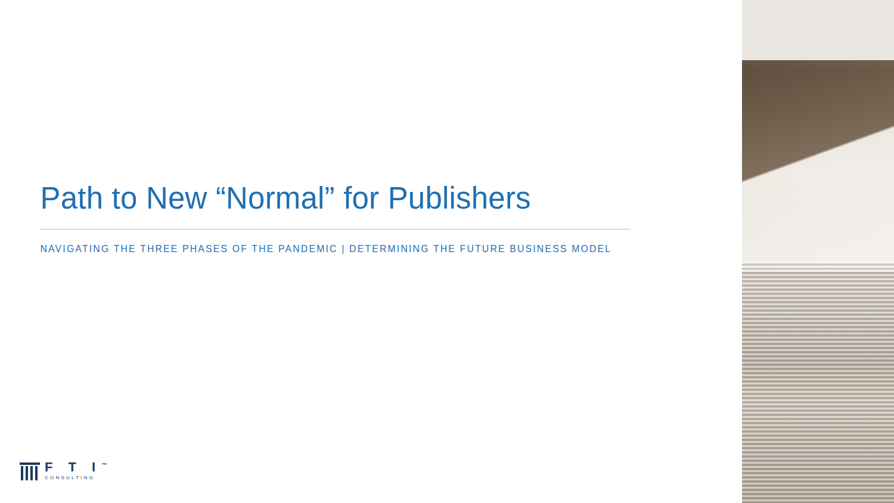Path to New “Normal” for Publishers
Navigating the three phases of the pandemic | Determining the future business model
F T I™
CONSULTING